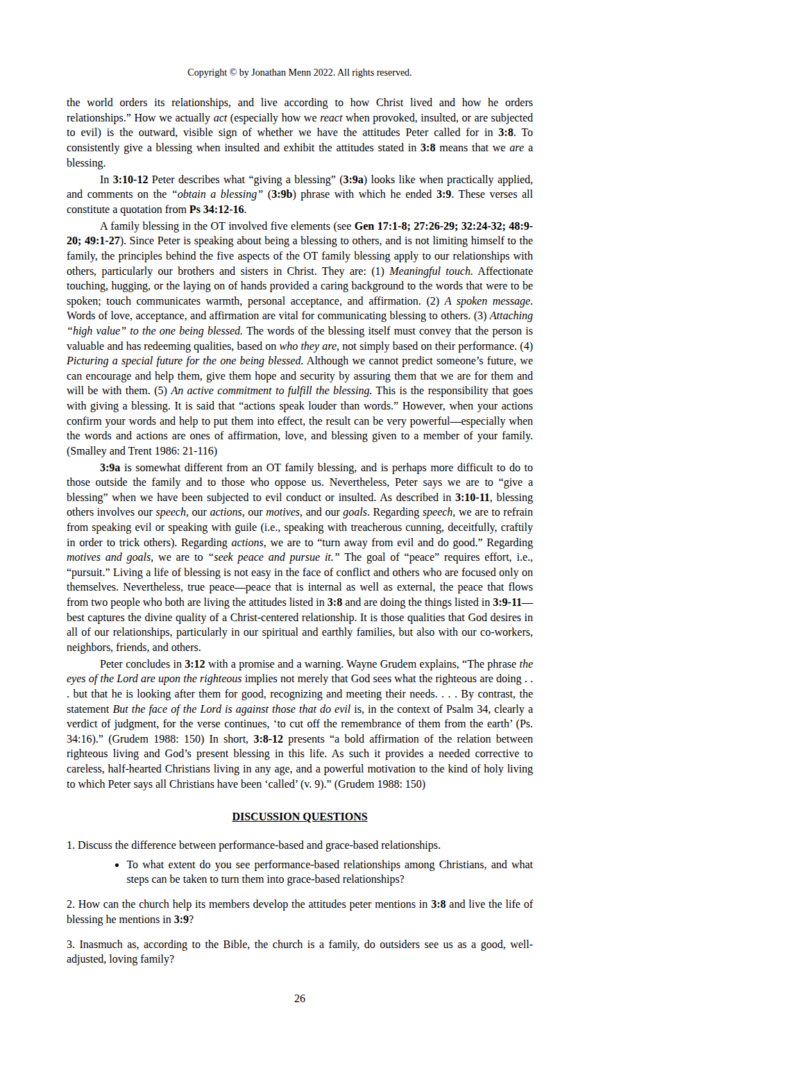Copyright © by Jonathan Menn 2022. All rights reserved.
the world orders its relationships, and live according to how Christ lived and how he orders relationships.” How we actually act (especially how we react when provoked, insulted, or are subjected to evil) is the outward, visible sign of whether we have the attitudes Peter called for in 3:8. To consistently give a blessing when insulted and exhibit the attitudes stated in 3:8 means that we are a blessing.
In 3:10-12 Peter describes what “giving a blessing” (3:9a) looks like when practically applied, and comments on the “obtain a blessing” (3:9b) phrase with which he ended 3:9. These verses all constitute a quotation from Ps 34:12-16.
A family blessing in the OT involved five elements (see Gen 17:1-8; 27:26-29; 32:24-32; 48:9-20; 49:1-27). Since Peter is speaking about being a blessing to others, and is not limiting himself to the family, the principles behind the five aspects of the OT family blessing apply to our relationships with others, particularly our brothers and sisters in Christ. They are: (1) Meaningful touch. Affectionate touching, hugging, or the laying on of hands provided a caring background to the words that were to be spoken; touch communicates warmth, personal acceptance, and affirmation. (2) A spoken message. Words of love, acceptance, and affirmation are vital for communicating blessing to others. (3) Attaching “high value” to the one being blessed. The words of the blessing itself must convey that the person is valuable and has redeeming qualities, based on who they are, not simply based on their performance. (4) Picturing a special future for the one being blessed. Although we cannot predict someone’s future, we can encourage and help them, give them hope and security by assuring them that we are for them and will be with them. (5) An active commitment to fulfill the blessing. This is the responsibility that goes with giving a blessing. It is said that “actions speak louder than words.” However, when your actions confirm your words and help to put them into effect, the result can be very powerful—especially when the words and actions are ones of affirmation, love, and blessing given to a member of your family. (Smalley and Trent 1986: 21-116)
3:9a is somewhat different from an OT family blessing, and is perhaps more difficult to do to those outside the family and to those who oppose us. Nevertheless, Peter says we are to “give a blessing” when we have been subjected to evil conduct or insulted. As described in 3:10-11, blessing others involves our speech, our actions, our motives, and our goals. Regarding speech, we are to refrain from speaking evil or speaking with guile (i.e., speaking with treacherous cunning, deceitfully, craftily in order to trick others). Regarding actions, we are to “turn away from evil and do good.” Regarding motives and goals, we are to “seek peace and pursue it.” The goal of “peace” requires effort, i.e., “pursuit.” Living a life of blessing is not easy in the face of conflict and others who are focused only on themselves. Nevertheless, true peace—peace that is internal as well as external, the peace that flows from two people who both are living the attitudes listed in 3:8 and are doing the things listed in 3:9-11—best captures the divine quality of a Christ-centered relationship. It is those qualities that God desires in all of our relationships, particularly in our spiritual and earthly families, but also with our co-workers, neighbors, friends, and others.
Peter concludes in 3:12 with a promise and a warning. Wayne Grudem explains, “The phrase the eyes of the Lord are upon the righteous implies not merely that God sees what the righteous are doing . . . but that he is looking after them for good, recognizing and meeting their needs. . . . By contrast, the statement But the face of the Lord is against those that do evil is, in the context of Psalm 34, clearly a verdict of judgment, for the verse continues, ‘to cut off the remembrance of them from the earth’ (Ps. 34:16).” (Grudem 1988: 150) In short, 3:8-12 presents “a bold affirmation of the relation between righteous living and God’s present blessing in this life. As such it provides a needed corrective to careless, half-hearted Christians living in any age, and a powerful motivation to the kind of holy living to which Peter says all Christians have been ‘called’ (v. 9).” (Grudem 1988: 150)
DISCUSSION QUESTIONS
1. Discuss the difference between performance-based and grace-based relationships.
To what extent do you see performance-based relationships among Christians, and what steps can be taken to turn them into grace-based relationships?
2. How can the church help its members develop the attitudes peter mentions in 3:8 and live the life of blessing he mentions in 3:9?
3. Inasmuch as, according to the Bible, the church is a family, do outsiders see us as a good, well-adjusted, loving family?
26